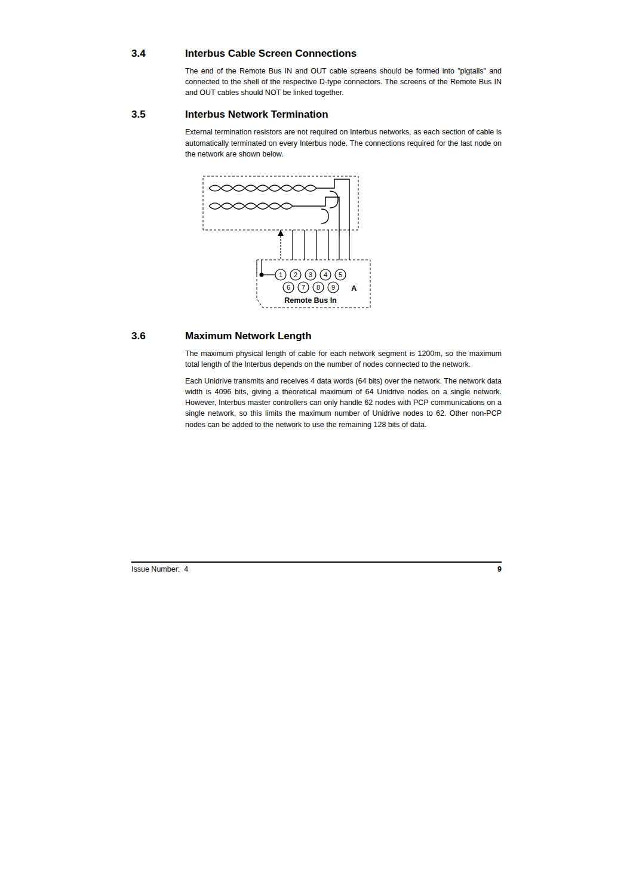3.4
Interbus Cable Screen Connections
The end of the Remote Bus IN and OUT cable screens should be formed into "pigtails" and connected to the shell of the respective D-type connectors. The screens of the Remote Bus IN and OUT cables should NOT be linked together.
3.5
Interbus Network Termination
External termination resistors are not required on Interbus networks, as each section of cable is automatically terminated on every Interbus node. The connections required for the last node on the network are shown below.
1 2 3 4 5 6 7 8 9 A Remote Bus In
3.6
Maximum Network Length
The maximum physical length of cable for each network segment is 1200m, so the maximum total length of the Interbus depends on the number of nodes connected to the network.
Each Unidrive transmits and receives 4 data words (64 bits) over the network. The network data width is 4096 bits, giving a theoretical maximum of 64 Unidrive nodes on a single network. However, Interbus master controllers can only handle 62 nodes with PCP communications on a single network, so this limits the maximum number of Unidrive nodes to 62. Other non-PCP nodes can be added to the network to use the remaining 128 bits of data.
Issue Number: 4
9